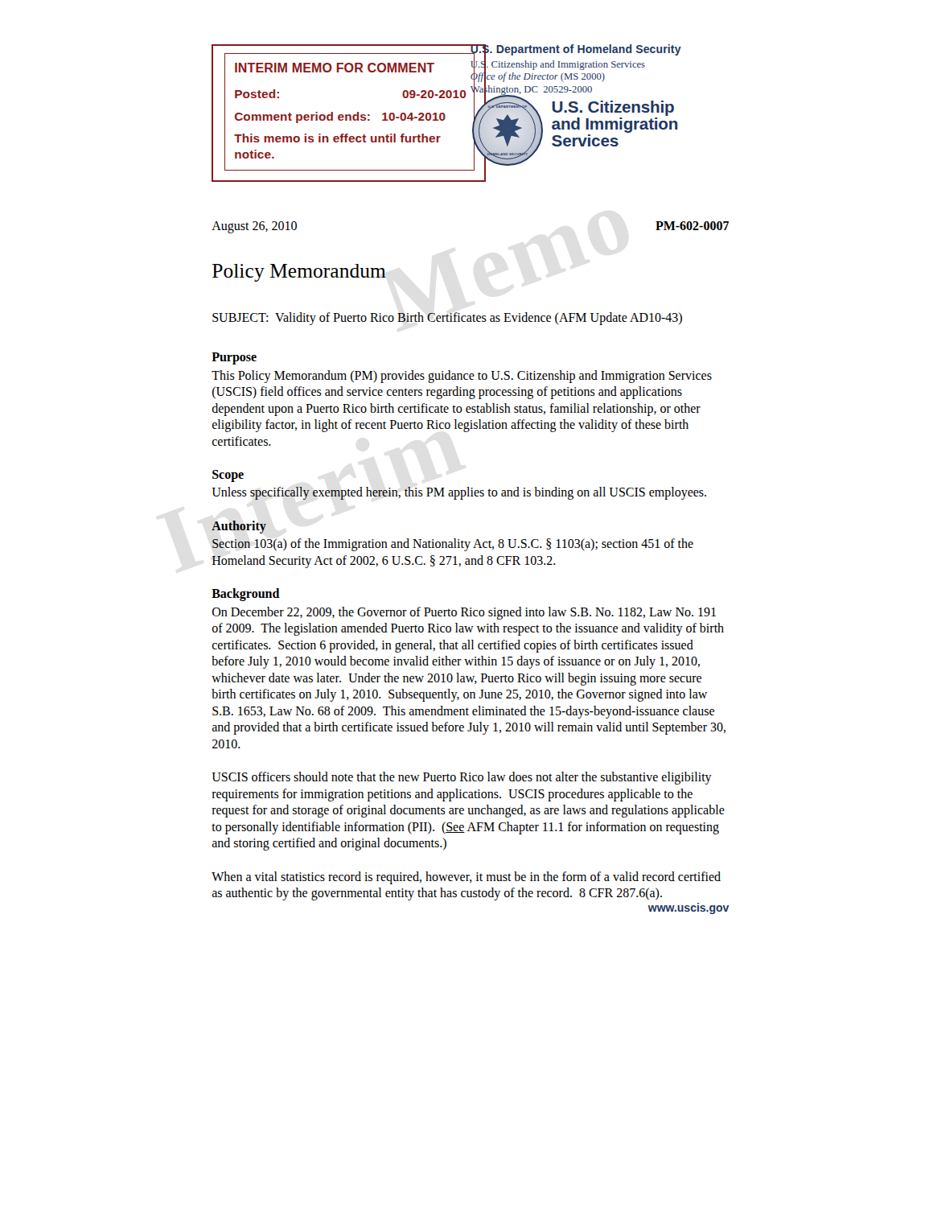Memo Interim
INTERIM MEMO FOR COMMENT
Posted: 09-20-2010
Comment period ends: 10-04-2010
This memo is in effect until further notice.
U.S. Department of Homeland Security
U.S. Citizenship and Immigration Services
Office of the Director (MS 2000)
Washington, DC 20529-2000
U.S. DEPARTMENT OF
HOMELAND SECURITY
U.S. Citizenship
and Immigration
Services
August 26, 2010 PM-602-0007
Policy Memorandum
SUBJECT: Validity of Puerto Rico Birth Certificates as Evidence (AFM Update AD10-43)
Purpose
This Policy Memorandum (PM) provides guidance to U.S. Citizenship and Immigration Services (USCIS) field offices and service centers regarding processing of petitions and applications dependent upon a Puerto Rico birth certificate to establish status, familial relationship, or other eligibility factor, in light of recent Puerto Rico legislation affecting the validity of these birth certificates.
Scope
Unless specifically exempted herein, this PM applies to and is binding on all USCIS employees.
Authority
Section 103(a) of the Immigration and Nationality Act, 8 U.S.C. § 1103(a); section 451 of the Homeland Security Act of 2002, 6 U.S.C. § 271, and 8 CFR 103.2.
Background
On December 22, 2009, the Governor of Puerto Rico signed into law S.B. No. 1182, Law No. 191 of 2009. The legislation amended Puerto Rico law with respect to the issuance and validity of birth certificates. Section 6 provided, in general, that all certified copies of birth certificates issued before July 1, 2010 would become invalid either within 15 days of issuance or on July 1, 2010, whichever date was later. Under the new 2010 law, Puerto Rico will begin issuing more secure birth certificates on July 1, 2010. Subsequently, on June 25, 2010, the Governor signed into law S.B. 1653, Law No. 68 of 2009. This amendment eliminated the 15-days-beyond-issuance clause and provided that a birth certificate issued before July 1, 2010 will remain valid until September 30, 2010.
USCIS officers should note that the new Puerto Rico law does not alter the substantive eligibility requirements for immigration petitions and applications. USCIS procedures applicable to the request for and storage of original documents are unchanged, as are laws and regulations applicable to personally identifiable information (PII). (See AFM Chapter 11.1 for information on requesting and storing certified and original documents.)
When a vital statistics record is required, however, it must be in the form of a valid record certified as authentic by the governmental entity that has custody of the record. 8 CFR 287.6(a).
www.uscis.gov